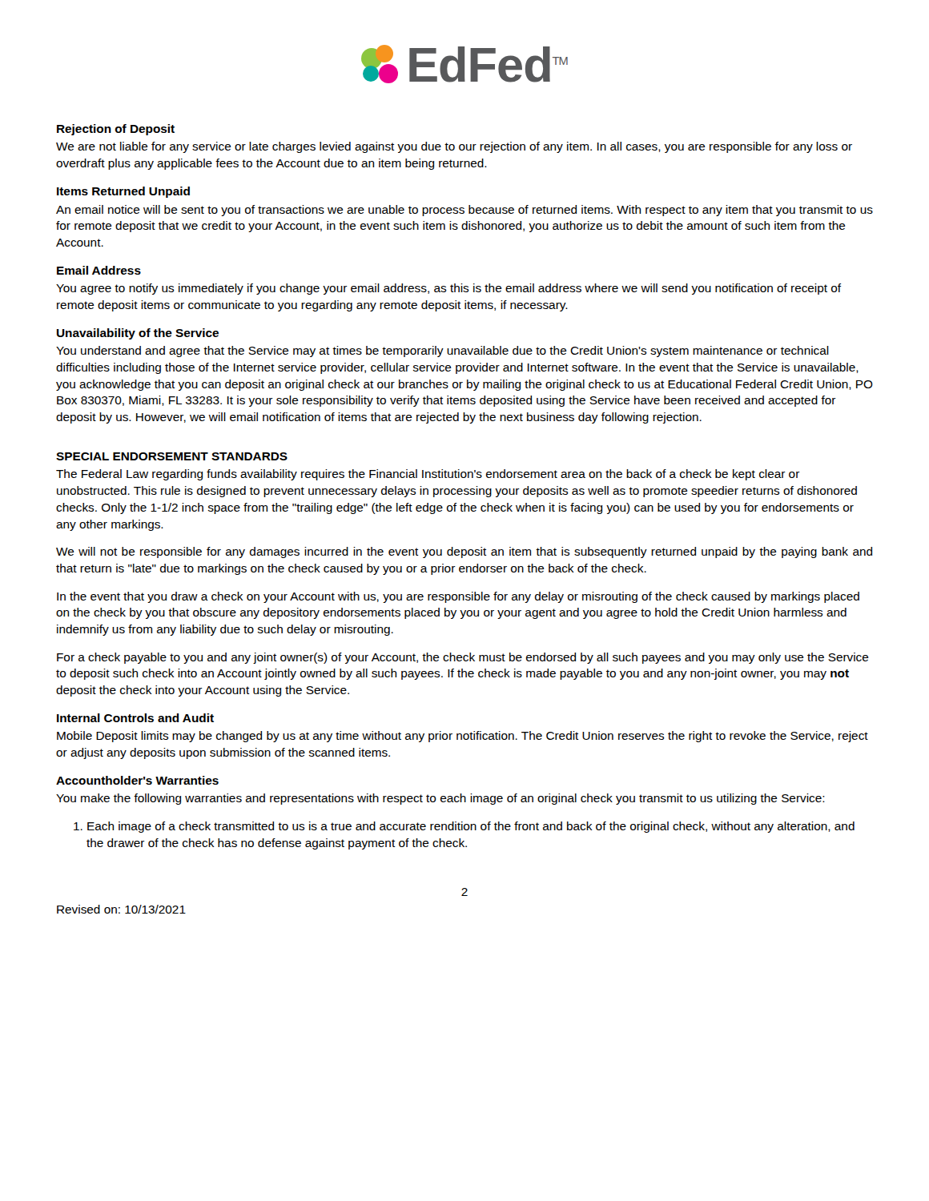Ed Fed TM
Rejection of Deposit
We are not liable for any service or late charges levied against you due to our rejection of any item. In all cases, you are responsible for any loss or overdraft plus any applicable fees to the Account due to an item being returned.
Items Returned Unpaid
An email notice will be sent to you of transactions we are unable to process because of returned items. With respect to any item that you transmit to us for remote deposit that we credit to your Account, in the event such item is dishonored, you authorize us to debit the amount of such item from the Account.
Email Address
You agree to notify us immediately if you change your email address, as this is the email address where we will send you notification of receipt of remote deposit items or communicate to you regarding any remote deposit items, if necessary.
Unavailability of the Service
You understand and agree that the Service may at times be temporarily unavailable due to the Credit Union's system maintenance or technical difficulties including those of the Internet service provider, cellular service provider and Internet software. In the event that the Service is unavailable, you acknowledge that you can deposit an original check at our branches or by mailing the original check to us at Educational Federal Credit Union, PO Box 830370, Miami, FL 33283. It is your sole responsibility to verify that items deposited using the Service have been received and accepted for deposit by us. However, we will email notification of items that are rejected by the next business day following rejection.
SPECIAL ENDORSEMENT STANDARDS
The Federal Law regarding funds availability requires the Financial Institution's endorsement area on the back of a check be kept clear or unobstructed. This rule is designed to prevent unnecessary delays in processing your deposits as well as to promote speedier returns of dishonored checks. Only the 1-1/2 inch space from the "trailing edge" (the left edge of the check when it is facing you) can be used by you for endorsements or any other markings.
We will not be responsible for any damages incurred in the event you deposit an item that is subsequently returned unpaid by the paying bank and that return is "late" due to markings on the check caused by you or a prior endorser on the back of the check.
In the event that you draw a check on your Account with us, you are responsible for any delay or misrouting of the check caused by markings placed on the check by you that obscure any depository endorsements placed by you or your agent and you agree to hold the Credit Union harmless and indemnify us from any liability due to such delay or misrouting.
For a check payable to you and any joint owner(s) of your Account, the check must be endorsed by all such payees and you may only use the Service to deposit such check into an Account jointly owned by all such payees. If the check is made payable to you and any non-joint owner, you may not deposit the check into your Account using the Service.
Internal Controls and Audit
Mobile Deposit limits may be changed by us at any time without any prior notification. The Credit Union reserves the right to revoke the Service, reject or adjust any deposits upon submission of the scanned items.
Accountholder's Warranties
You make the following warranties and representations with respect to each image of an original check you transmit to us utilizing the Service:
Each image of a check transmitted to us is a true and accurate rendition of the front and back of the original check, without any alteration, and the drawer of the check has no defense against payment of the check.
2
Revised on: 10/13/2021